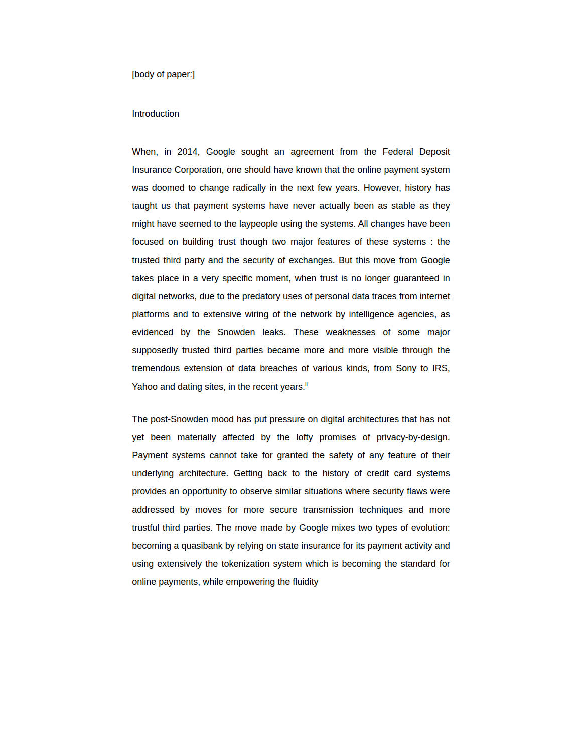[body of paper:]
Introduction
When, in 2014, Google sought an agreement from the Federal Deposit Insurance Corporation, one should have known that the online payment system was doomed to change radically in the next few years. However, history has taught us that payment systems have never actually been as stable as they might have seemed to the laypeople using the systems. All changes have been focused on building trust though two major features of these systems : the trusted third party and the security of exchanges. But this move from Google takes place in a very specific moment, when trust is no longer guaranteed in digital networks, due to the predatory uses of personal data traces from internet platforms and to extensive wiring of the network by intelligence agencies, as evidenced by the Snowden leaks. These weaknesses of some major supposedly trusted third parties became more and more visible through the tremendous extension of data breaches of various kinds, from Sony to IRS, Yahoo and dating sites, in the recent years.ii
The post-Snowden mood has put pressure on digital architectures that has not yet been materially affected by the lofty promises of privacy-by-design. Payment systems cannot take for granted the safety of any feature of their underlying architecture. Getting back to the history of credit card systems provides an opportunity to observe similar situations where security flaws were addressed by moves for more secure transmission techniques and more trustful third parties. The move made by Google mixes two types of evolution: becoming a quasibank by relying on state insurance for its payment activity and using extensively the tokenization system which is becoming the standard for online payments, while empowering the fluidity